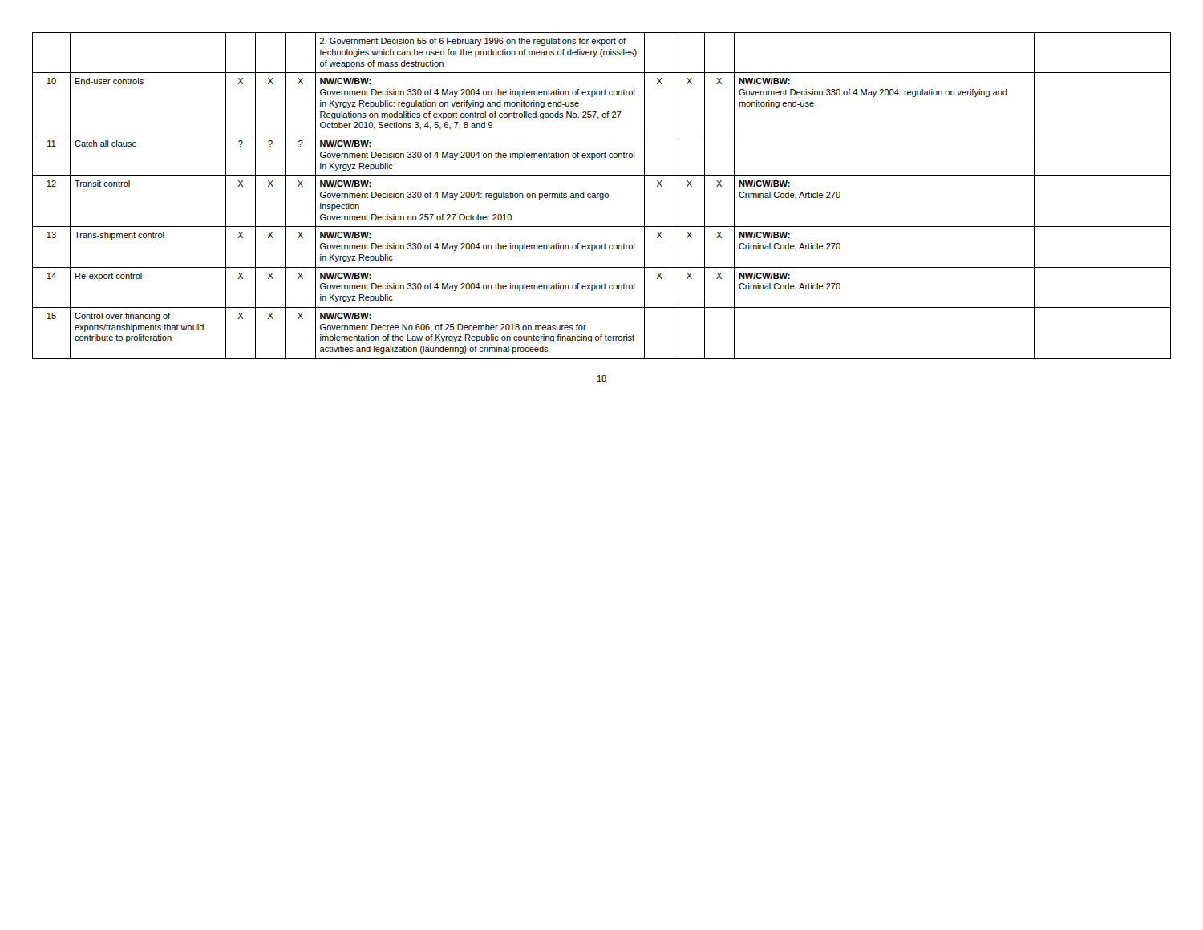| | | | | | 2. Government Decision 55 of 6 February 1996 on the regulations for export of technologies which can be used for the production of means of delivery (missiles) of weapons of mass destruction | | | | | |
| 10 | End-user controls | X | X | X | NW/CW/BW: Government Decision 330 of 4 May 2004 on the implementation of export control in Kyrgyz Republic: regulation on verifying and monitoring end-use Regulations on modalities of export control of controlled goods No. 257, of 27 October 2010, Sections 3, 4, 5, 6, 7, 8 and 9 | X | X | X | NW/CW/BW: Government Decision 330 of 4 May 2004: regulation on verifying and monitoring end-use | |
| 11 | Catch all clause | ? | ? | ? | NW/CW/BW: Government Decision 330 of 4 May 2004 on the implementation of export control in Kyrgyz Republic | | | | | |
| 12 | Transit control | X | X | X | NW/CW/BW: Government Decision 330 of 4 May 2004: regulation on permits and cargo inspection Government Decision no 257 of 27 October 2010 | X | X | X | NW/CW/BW: Criminal Code, Article 270 | |
| 13 | Trans-shipment control | X | X | X | NW/CW/BW: Government Decision 330 of 4 May 2004 on the implementation of export control in Kyrgyz Republic | X | X | X | NW/CW/BW: Criminal Code, Article 270 | |
| 14 | Re-export control | X | X | X | NW/CW/BW: Government Decision 330 of 4 May 2004 on the implementation of export control in Kyrgyz Republic | X | X | X | NW/CW/BW: Criminal Code, Article 270 | |
| 15 | Control over financing of exports/transhipments that would contribute to proliferation | X | X | X | NW/CW/BW: Government Decree No 606, of 25 December 2018 on measures for implementation of the Law of Kyrgyz Republic on countering financing of terrorist activities and legalization (laundering) of criminal proceeds | | | | | |
18